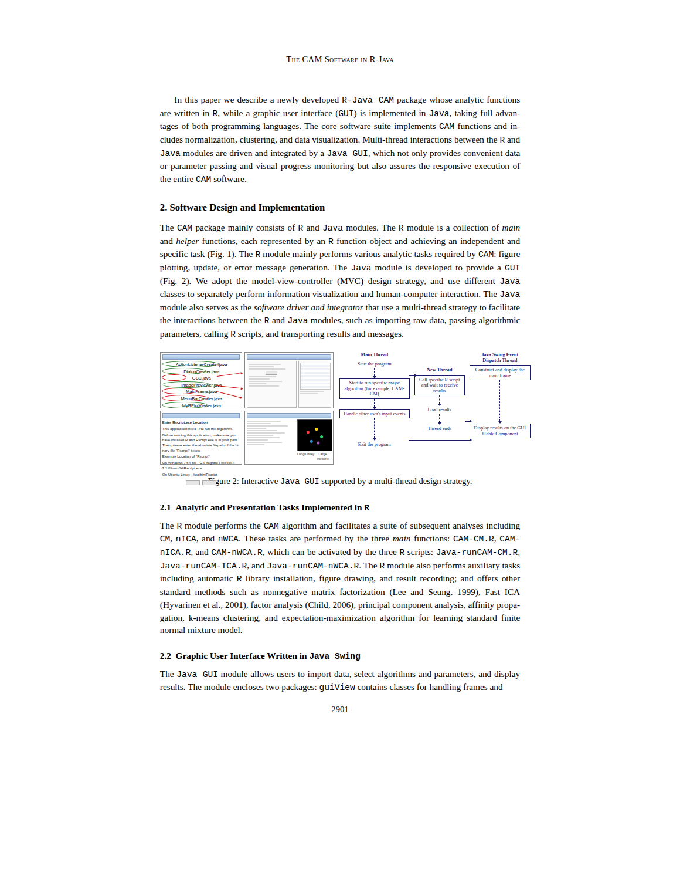The CAM Software in R-Java
In this paper we describe a newly developed R-Java CAM package whose analytic functions are written in R, while a graphic user interface (GUI) is implemented in Java, taking full advantages of both programming languages. The core software suite implements CAM functions and includes normalization, clustering, and data visualization. Multi-thread interactions between the R and Java modules are driven and integrated by a Java GUI, which not only provides convenient data or parameter passing and visual progress monitoring but also assures the responsive execution of the entire CAM software.
2. Software Design and Implementation
The CAM package mainly consists of R and Java modules. The R module is a collection of main and helper functions, each represented by an R function object and achieving an independent and specific task (Fig. 1). The R module mainly performs various analytic tasks required by CAM: figure plotting, update, or error message generation. The Java module is developed to provide a GUI (Fig. 2). We adopt the model-view-controller (MVC) design strategy, and use different Java classes to separately perform information visualization and human-computer interaction. The Java module also serves as the software driver and integrator that use a multi-thread strategy to facilitate the interactions between the R and Java modules, such as importing raw data, passing algorithmic parameters, calling R scripts, and transporting results and messages.
ActionListenerCreater.java
DialogCreater.java
GBC.java
ImagePreviewer.java
MainFrame.java
MenuBarCreater.java
MyRPlotViewer.java
Enter Rscript.exe Location
This application need R to run the algorithm.
Before running this application, make sure you have installed R and Rscript.exe is in your path. Then please enter the absolute filepath of the binary file "Rscript" below.
Example Location of "Rscript":
On Windows 7 64-bit: C:\Program Files\R\R-3.1.0\bin\x64\Rscript.exe
On Ubuntu Linux: /usr/bin/Rscript
Lung Kidney Large intestine
Main Thread
Start the program
Start to run specific major algorithm (for example, CAM-CM)
Handle other user's input events
Exit the program
New Thread
Call specific R script and wait to receive results
Load results
Thread ends
Java Swing Event
Dispatch Thread
Construct and display the main frame
Display results on the GUI JTable Component
Figure 2: Interactive Java GUI supported by a multi-thread design strategy.
2.1 Analytic and Presentation Tasks Implemented in R
The R module performs the CAM algorithm and facilitates a suite of subsequent analyses including CM, nICA, and nWCA. These tasks are performed by the three main functions: CAM-CM.R, CAM-nICA.R, and CAM-nWCA.R, which can be activated by the three R scripts: Java-runCAM-CM.R, Java-runCAM-ICA.R, and Java-runCAM-nWCA.R. The R module also performs auxiliary tasks including automatic R library installation, figure drawing, and result recording; and offers other standard methods such as nonnegative matrix factorization (Lee and Seung, 1999), Fast ICA (Hyvarinen et al., 2001), factor analysis (Child, 2006), principal component analysis, affinity propagation, k-means clustering, and expectation-maximization algorithm for learning standard finite normal mixture model.
2.2 Graphic User Interface Written in Java Swing
The Java GUI module allows users to import data, select algorithms and parameters, and display results. The module encloses two packages: guiView contains classes for handling frames and
2901